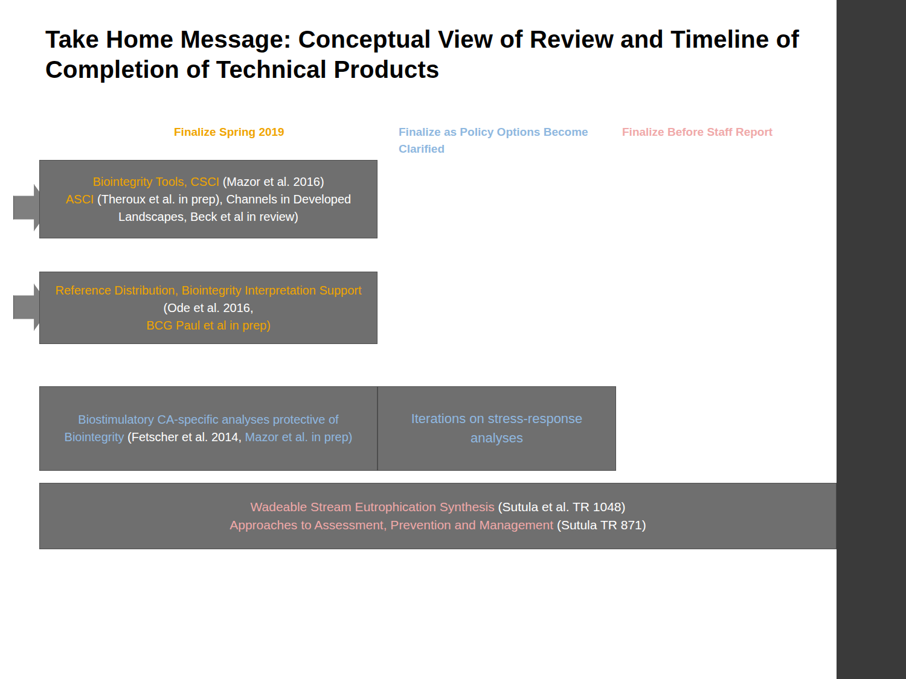Take Home Message: Conceptual View of Review and Timeline of Completion of Technical Products
Finalize Spring 2019
Finalize as Policy Options Become Clarified
Finalize Before Staff Report
Biointegrity Tools, CSCI (Mazor et al. 2016)
ASCI (Theroux et al. in prep), Channels in Developed Landscapes, Beck et al in review)
Reference Distribution, Biointegrity Interpretation Support (Ode et al. 2016,
BCG Paul et al in prep)
Biostimulatory CA-specific analyses protective of Biointegrity (Fetscher et al. 2014, Mazor et al. in prep)
Iterations on stress-response analyses
Wadeable Stream Eutrophication Synthesis (Sutula et al. TR 1048)
Approaches to Assessment, Prevention and Management (Sutula TR 871)